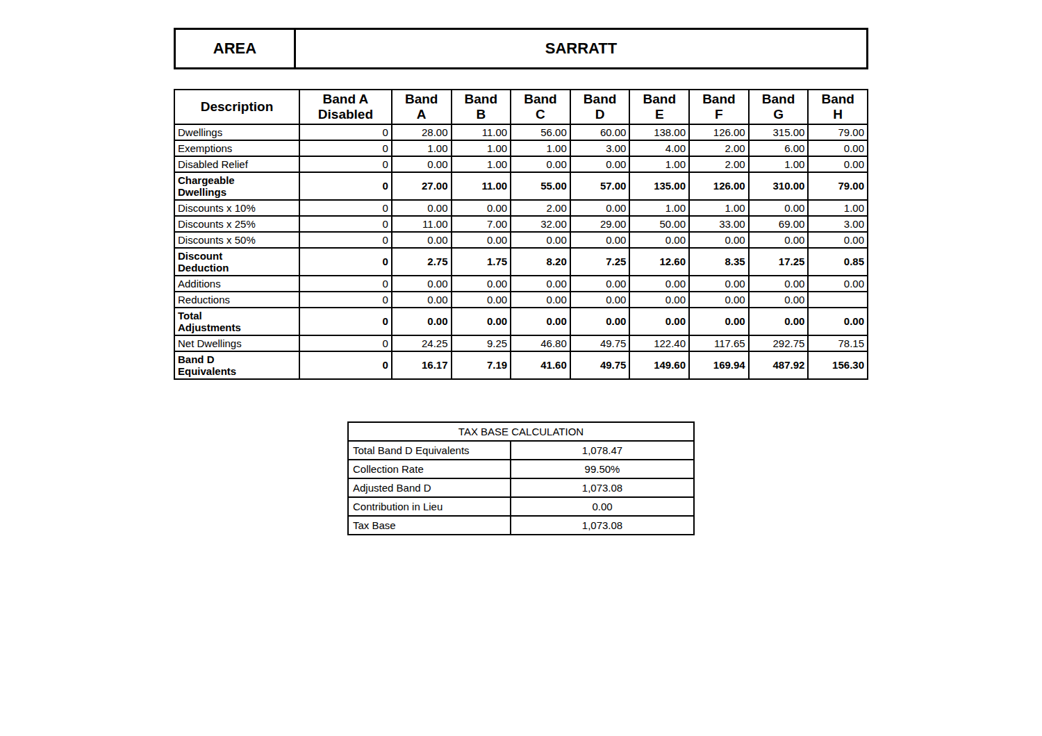| AREA | SARRATT |
| Description | Band A Disabled | Band A | Band B | Band C | Band D | Band E | Band F | Band G | Band H |
| --- | --- | --- | --- | --- | --- | --- | --- | --- | --- |
| Dwellings | 0 | 28.00 | 11.00 | 56.00 | 60.00 | 138.00 | 126.00 | 315.00 | 79.00 |
| Exemptions | 0 | 1.00 | 1.00 | 1.00 | 3.00 | 4.00 | 2.00 | 6.00 | 0.00 |
| Disabled Relief | 0 | 0.00 | 1.00 | 0.00 | 0.00 | 1.00 | 2.00 | 1.00 | 0.00 |
| Chargeable Dwellings | 0 | 27.00 | 11.00 | 55.00 | 57.00 | 135.00 | 126.00 | 310.00 | 79.00 |
| Discounts x 10% | 0 | 0.00 | 0.00 | 2.00 | 0.00 | 1.00 | 1.00 | 0.00 | 1.00 |
| Discounts x 25% | 0 | 11.00 | 7.00 | 32.00 | 29.00 | 50.00 | 33.00 | 69.00 | 3.00 |
| Discounts x 50% | 0 | 0.00 | 0.00 | 0.00 | 0.00 | 0.00 | 0.00 | 0.00 | 0.00 |
| Discount Deduction | 0 | 2.75 | 1.75 | 8.20 | 7.25 | 12.60 | 8.35 | 17.25 | 0.85 |
| Additions | 0 | 0.00 | 0.00 | 0.00 | 0.00 | 0.00 | 0.00 | 0.00 | 0.00 |
| Reductions | 0 | 0.00 | 0.00 | 0.00 | 0.00 | 0.00 | 0.00 | 0.00 | |
| Total Adjustments | 0 | 0.00 | 0.00 | 0.00 | 0.00 | 0.00 | 0.00 | 0.00 | 0.00 |
| Net Dwellings | 0 | 24.25 | 9.25 | 46.80 | 49.75 | 122.40 | 117.65 | 292.75 | 78.15 |
| Band D Equivalents | 0 | 16.17 | 7.19 | 41.60 | 49.75 | 149.60 | 169.94 | 487.92 | 156.30 |
| TAX BASE CALCULATION |
| Total Band D Equivalents | 1,078.47 |
| Collection Rate | 99.50% |
| Adjusted Band D | 1,073.08 |
| Contribution in Lieu | 0.00 |
| Tax Base | 1,073.08 |